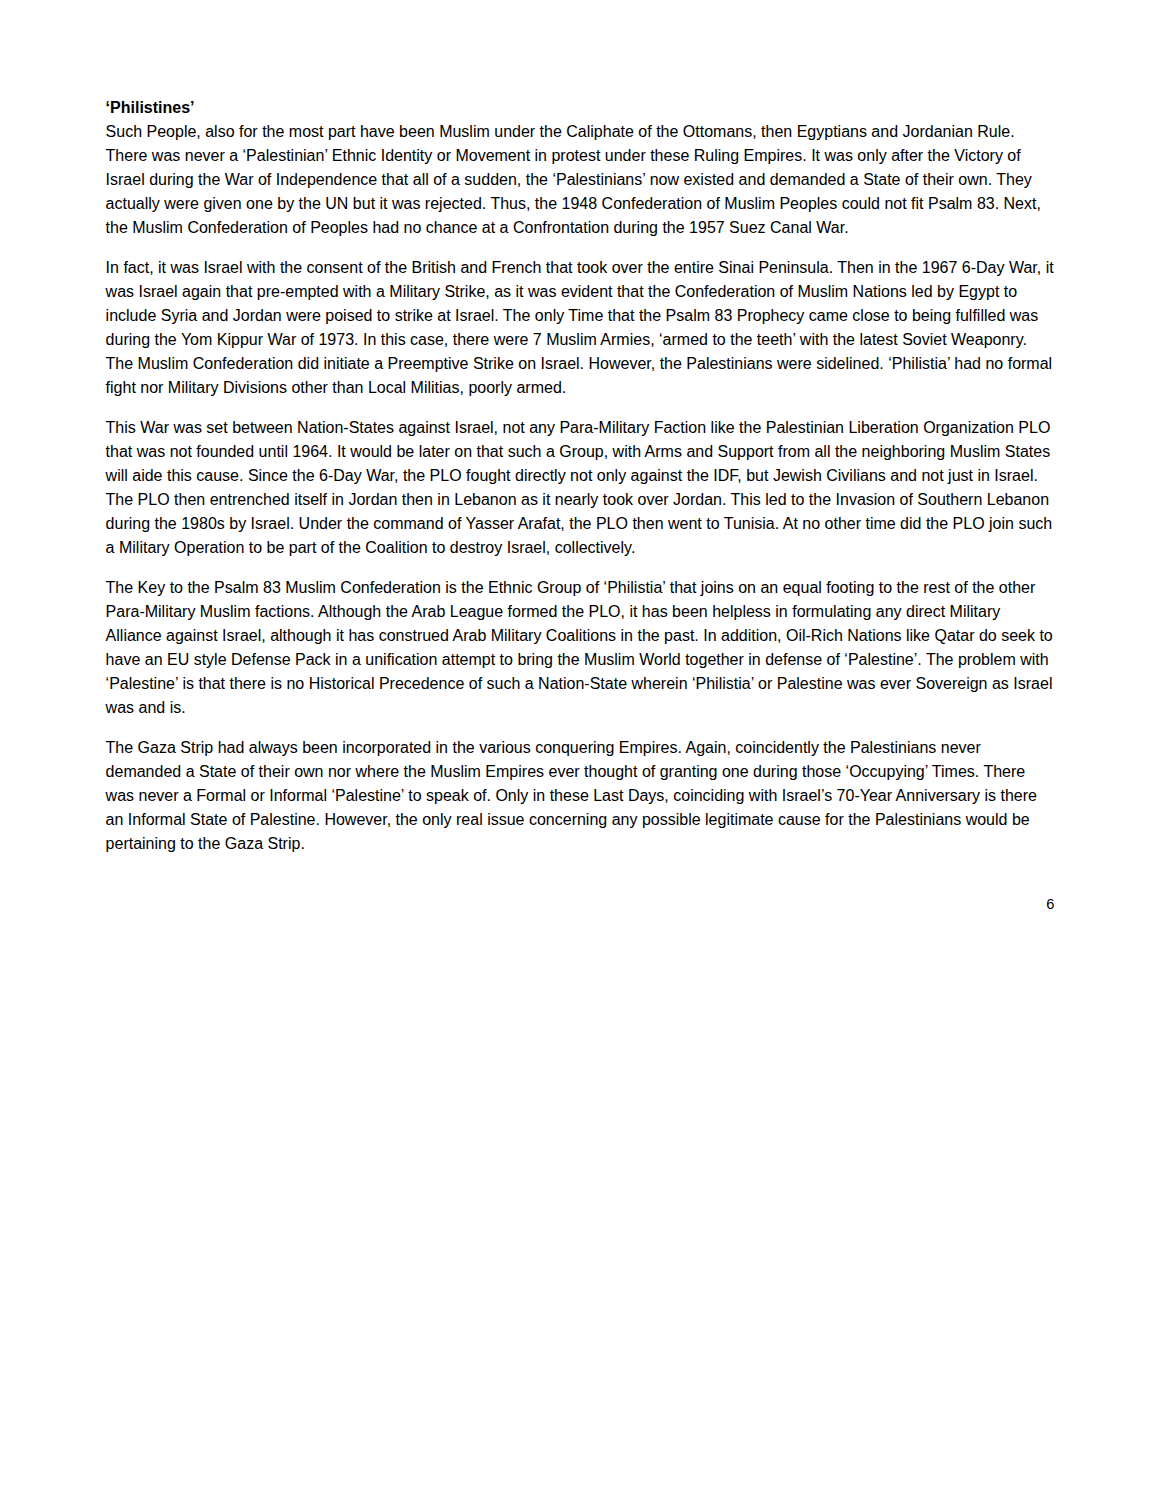‘Philistines’
Such People, also for the most part have been Muslim under the Caliphate of the Ottomans, then Egyptians and Jordanian Rule. There was never a ‘Palestinian’ Ethnic Identity or Movement in protest under these Ruling Empires. It was only after the Victory of Israel during the War of Independence that all of a sudden, the ‘Palestinians’ now existed and demanded a State of their own. They actually were given one by the UN but it was rejected. Thus, the 1948 Confederation of Muslim Peoples could not fit Psalm 83. Next, the Muslim Confederation of Peoples had no chance at a Confrontation during the 1957 Suez Canal War.
In fact, it was Israel with the consent of the British and French that took over the entire Sinai Peninsula. Then in the 1967 6-Day War, it was Israel again that pre-empted with a Military Strike, as it was evident that the Confederation of Muslim Nations led by Egypt to include Syria and Jordan were poised to strike at Israel. The only Time that the Psalm 83 Prophecy came close to being fulfilled was during the Yom Kippur War of 1973. In this case, there were 7 Muslim Armies, ‘armed to the teeth’ with the latest Soviet Weaponry. The Muslim Confederation did initiate a Preemptive Strike on Israel. However, the Palestinians were sidelined. ‘Philistia’ had no formal fight nor Military Divisions other than Local Militias, poorly armed.
This War was set between Nation-States against Israel, not any Para-Military Faction like the Palestinian Liberation Organization PLO that was not founded until 1964. It would be later on that such a Group, with Arms and Support from all the neighboring Muslim States will aide this cause. Since the 6-Day War, the PLO fought directly not only against the IDF, but Jewish Civilians and not just in Israel. The PLO then entrenched itself in Jordan then in Lebanon as it nearly took over Jordan. This led to the Invasion of Southern Lebanon during the 1980s by Israel. Under the command of Yasser Arafat, the PLO then went to Tunisia. At no other time did the PLO join such a Military Operation to be part of the Coalition to destroy Israel, collectively.
The Key to the Psalm 83 Muslim Confederation is the Ethnic Group of ‘Philistia’ that joins on an equal footing to the rest of the other Para-Military Muslim factions. Although the Arab League formed the PLO, it has been helpless in formulating any direct Military Alliance against Israel, although it has construed Arab Military Coalitions in the past. In addition, Oil-Rich Nations like Qatar do seek to have an EU style Defense Pack in a unification attempt to bring the Muslim World together in defense of ‘Palestine’. The problem with ‘Palestine’ is that there is no Historical Precedence of such a Nation-State wherein ‘Philistia’ or Palestine was ever Sovereign as Israel was and is.
The Gaza Strip had always been incorporated in the various conquering Empires. Again, coincidently the Palestinians never demanded a State of their own nor where the Muslim Empires ever thought of granting one during those ‘Occupying’ Times. There was never a Formal or Informal ‘Palestine’ to speak of. Only in these Last Days, coinciding with Israel’s 70-Year Anniversary is there an Informal State of Palestine. However, the only real issue concerning any possible legitimate cause for the Palestinians would be pertaining to the Gaza Strip.
6